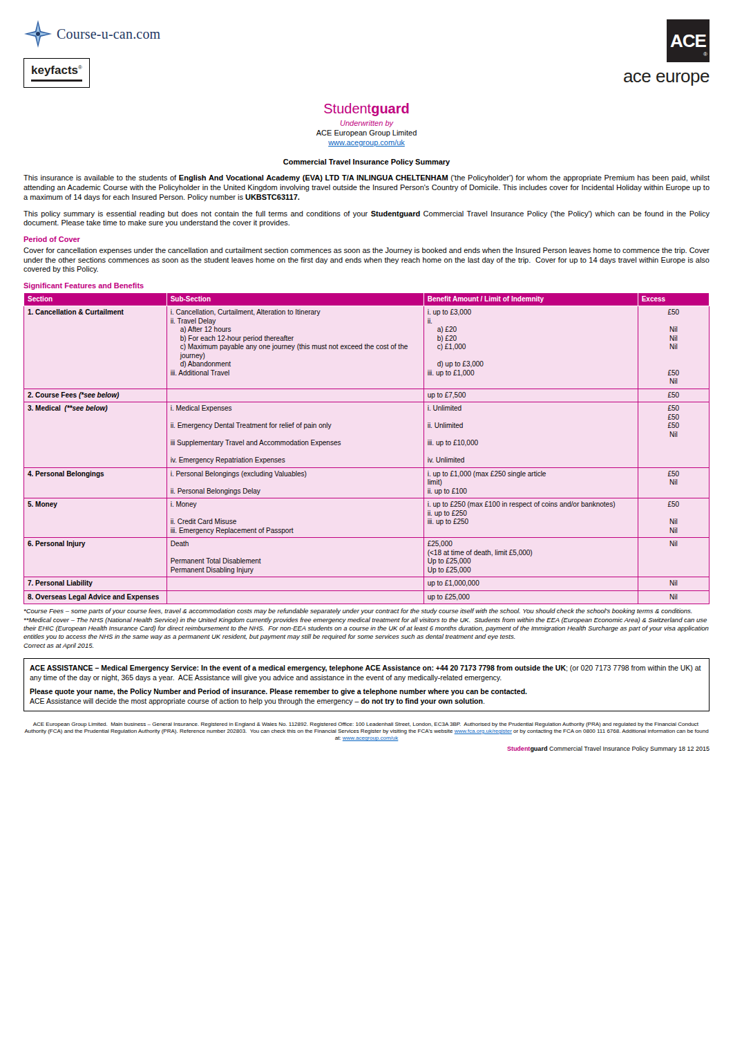Course-u-can.com
keyfacts®
ACE®
ace europe
Studentguard
Underwritten by
ACE European Group Limited
www.acegroup.com/uk
Commercial Travel Insurance Policy Summary
This insurance is available to the students of English And Vocational Academy (EVA) LTD T/A INLINGUA CHELTENHAM ('the Policyholder') for whom the appropriate Premium has been paid, whilst attending an Academic Course with the Policyholder in the United Kingdom involving travel outside the Insured Person's Country of Domicile. This includes cover for Incidental Holiday within Europe up to a maximum of 14 days for each Insured Person. Policy number is UKBSTC63117.
This policy summary is essential reading but does not contain the full terms and conditions of your Studentguard Commercial Travel Insurance Policy ('the Policy') which can be found in the Policy document. Please take time to make sure you understand the cover it provides.
Period of Cover
Cover for cancellation expenses under the cancellation and curtailment section commences as soon as the Journey is booked and ends when the Insured Person leaves home to commence the trip. Cover under the other sections commences as soon as the student leaves home on the first day and ends when they reach home on the last day of the trip. Cover for up to 14 days travel within Europe is also covered by this Policy.
Significant Features and Benefits
| Section | Sub-Section | Benefit Amount / Limit of Indemnity | Excess |
| --- | --- | --- | --- |
| 1. Cancellation & Curtailment | i. Cancellation, Curtailment, Alteration to Itinerary ii. Travel Delay a) After 12 hours b) For each 12-hour period thereafter c) Maximum payable any one journey (this must not exceed the cost of the journey) d) Abandonment iii. Additional Travel | i. up to £3,000 ii. a) £20 b) £20 c) £1,000 d) up to £3,000 iii. up to £1,000 | £50 Nil Nil Nil £50 Nil |
| 2. Course Fees (*see below) | | up to £7,500 | £50 |
| 3. Medical (**see below) | i. Medical Expenses ii. Emergency Dental Treatment for relief of pain only iii Supplementary Travel and Accommodation Expenses iv. Emergency Repatriation Expenses | i. Unlimited ii. Unlimited iii. up to £10,000 iv. Unlimited | £50 £50 £50 Nil |
| 4. Personal Belongings | i. Personal Belongings (excluding Valuables) ii. Personal Belongings Delay | i. up to £1,000 (max £250 single article limit) ii. up to £100 | £50 Nil |
| 5. Money | i. Money ii. Credit Card Misuse iii. Emergency Replacement of Passport | i. up to £250 (max £100 in respect of coins and/or banknotes) ii. up to £250 iii. up to £250 | £50 Nil Nil |
| 6. Personal Injury | Death Permanent Total Disablement Permanent Disabling Injury | £25,000 (<18 at time of death, limit £5,000) Up to £25,000 Up to £25,000 | Nil |
| 7. Personal Liability | | up to £1,000,000 | Nil |
| 8. Overseas Legal Advice and Expenses | | up to £25,000 | Nil |
*Course Fees – some parts of your course fees, travel & accommodation costs may be refundable separately under your contract for the study course itself with the school. You should check the school's booking terms & conditions.
**Medical cover – The NHS (National Health Service) in the United Kingdom currently provides free emergency medical treatment for all visitors to the UK. Students from within the EEA (European Economic Area) & Switzerland can use their EHIC (European Health Insurance Card) for direct reimbursement to the NHS. For non-EEA students on a course in the UK of at least 6 months duration, payment of the Immigration Health Surcharge as part of your visa application entitles you to access the NHS in the same way as a permanent UK resident, but payment may still be required for some services such as dental treatment and eye tests.
Correct as at April 2015.
ACE ASSISTANCE – Medical Emergency Service: In the event of a medical emergency, telephone ACE Assistance on: +44 20 7173 7798 from outside the UK; (or 020 7173 7798 from within the UK) at any time of the day or night, 365 days a year. ACE Assistance will give you advice and assistance in the event of any medically-related emergency.
Please quote your name, the Policy Number and Period of insurance. Please remember to give a telephone number where you can be contacted.
ACE Assistance will decide the most appropriate course of action to help you through the emergency – do not try to find your own solution.
ACE European Group Limited. Main business – General Insurance. Registered in England & Wales No. 112892. Registered Office: 100 Leadenhall Street, London, EC3A 3BP. Authorised by the Prudential Regulation Authority (PRA) and regulated by the Financial Conduct Authority (FCA) and the Prudential Regulation Authority (PRA). Reference number 202803. You can check this on the Financial Services Register by visiting the FCA's website www.fca.org.uk/register or by contacting the FCA on 0800 111 6768. Additional information can be found at: www.acegroup.com/uk
Student guard Commercial Travel Insurance Policy Summary 18 12 2015